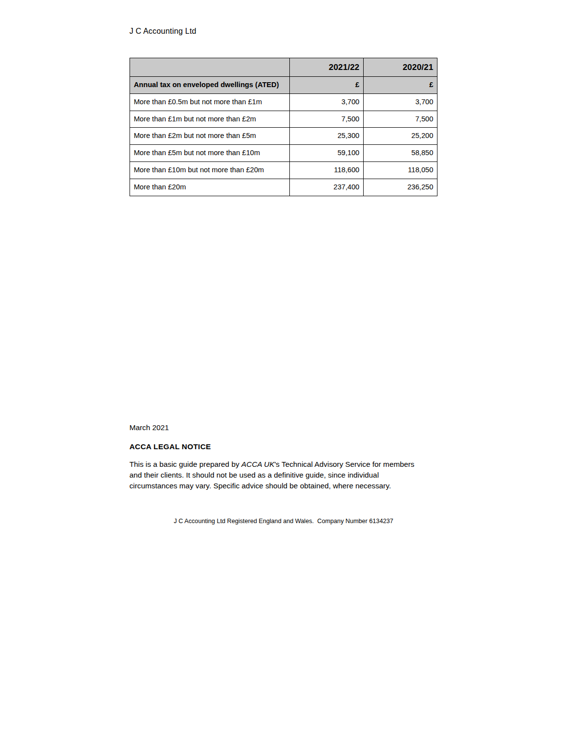J C Accounting Ltd
| | 2021/22 | 2020/21 |
| --- | --- | --- |
| Annual tax on enveloped dwellings (ATED) | £ | £ |
| More than £0.5m but not more than £1m | 3,700 | 3,700 |
| More than £1m but not more than £2m | 7,500 | 7,500 |
| More than £2m but not more than £5m | 25,300 | 25,200 |
| More than £5m but not more than £10m | 59,100 | 58,850 |
| More than £10m but not more than £20m | 118,600 | 118,050 |
| More than £20m | 237,400 | 236,250 |
March 2021
ACCA LEGAL NOTICE
This is a basic guide prepared by ACCA UK's Technical Advisory Service for members and their clients. It should not be used as a definitive guide, since individual circumstances may vary. Specific advice should be obtained, where necessary.
J C Accounting Ltd Registered England and Wales. Company Number 6134237